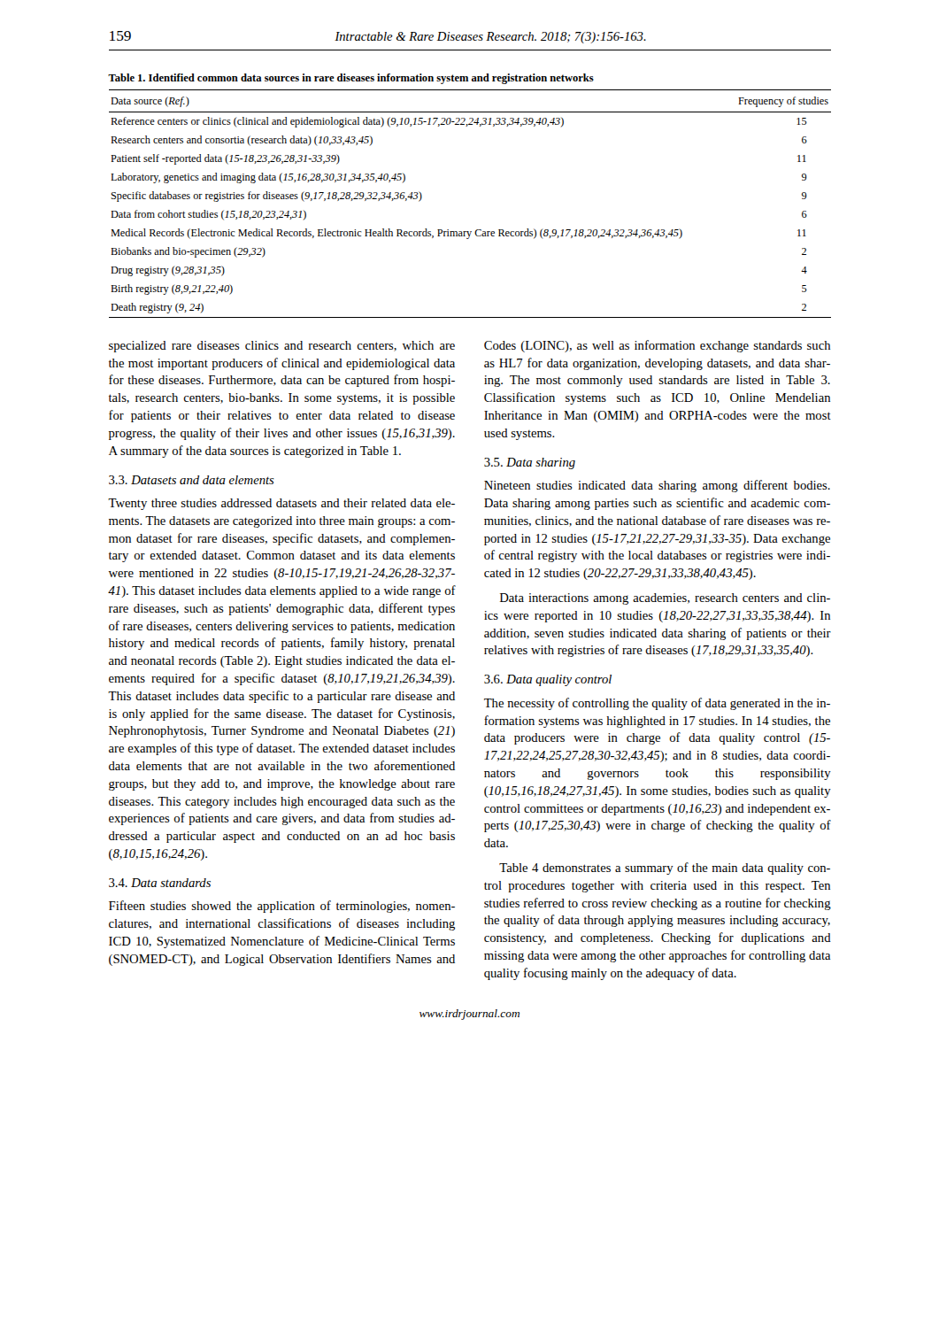159 Intractable & Rare Diseases Research. 2018; 7(3):156-163.
Table 1. Identified common data sources in rare diseases information system and registration networks
| Data source ( Ref. ) | Frequency of studies |
| --- | --- |
| Reference centers or clinics (clinical and epidemiological data) ( 9,10,15-17,20-22,24,31,33,34,39,40,43 ) | 15 |
| Research centers and consortia (research data) ( 10,33,43,45 ) | 6 |
| Patient self -reported data ( 15-18,23,26,28,31-33,39 ) | 11 |
| Laboratory, genetics and imaging data ( 15,16,28,30,31,34,35,40,45 ) | 9 |
| Specific databases or registries for diseases ( 9,17,18,28,29,32,34,36,43 ) | 9 |
| Data from cohort studies ( 15,18,20,23,24,31 ) | 6 |
| Medical Records (Electronic Medical Records, Electronic Health Records, Primary Care Records) ( 8,9,17,18,20,24,32,34,36,43,45 ) | 11 |
| Biobanks and bio-specimen ( 29,32 ) | 2 |
| Drug registry ( 9,28,31,35 ) | 4 |
| Birth registry ( 8,9,21,22,40 ) | 5 |
| Death registry ( 9, 24 ) | 2 |
specialized rare diseases clinics and research centers, which are the most important producers of clinical and epidemiological data for these diseases. Furthermore, data can be captured from hospitals, research centers, bio-banks. In some systems, it is possible for patients or their relatives to enter data related to disease progress, the quality of their lives and other issues (15,16,31,39). A summary of the data sources is categorized in Table 1.
3.3. Datasets and data elements
Twenty three studies addressed datasets and their related data elements. The datasets are categorized into three main groups: a common dataset for rare diseases, specific datasets, and complementary or extended dataset. Common dataset and its data elements were mentioned in 22 studies (8-10,15-17,19,21-24,26,28-32,37-41). This dataset includes data elements applied to a wide range of rare diseases, such as patients' demographic data, different types of rare diseases, centers delivering services to patients, medication history and medical records of patients, family history, prenatal and neonatal records (Table 2). Eight studies indicated the data elements required for a specific dataset (8,10,17,19,21,26,34,39). This dataset includes data specific to a particular rare disease and is only applied for the same disease. The dataset for Cystinosis, Nephronophytosis, Turner Syndrome and Neonatal Diabetes (21) are examples of this type of dataset. The extended dataset includes data elements that are not available in the two aforementioned groups, but they add to, and improve, the knowledge about rare diseases. This category includes high encouraged data such as the experiences of patients and care givers, and data from studies addressed a particular aspect and conducted on an ad hoc basis (8,10,15,16,24,26).
3.4. Data standards
Fifteen studies showed the application of terminologies, nomenclatures, and international classifications of diseases including ICD 10, Systematized Nomenclature of Medicine-Clinical Terms (SNOMED-CT), and Logical Observation Identifiers Names and Codes (LOINC), as well as information exchange standards such as HL7 for data organization, developing datasets, and data sharing. The most commonly used standards are listed in Table 3. Classification systems such as ICD 10, Online Mendelian Inheritance in Man (OMIM) and ORPHA-codes were the most used systems.
3.5. Data sharing
Nineteen studies indicated data sharing among different bodies. Data sharing among parties such as scientific and academic communities, clinics, and the national database of rare diseases was reported in 12 studies (15-17,21,22,27-29,31,33-35). Data exchange of central registry with the local databases or registries were indicated in 12 studies (20-22,27-29,31,33,38,40,43,45).
Data interactions among academies, research centers and clinics were reported in 10 studies (18,20-22,27,31,33,35,38,44). In addition, seven studies indicated data sharing of patients or their relatives with registries of rare diseases (17,18,29,31,33,35,40).
3.6. Data quality control
The necessity of controlling the quality of data generated in the information systems was highlighted in 17 studies. In 14 studies, the data producers were in charge of data quality control (15-17,21,22,24,25,27,28,30-32,43,45); and in 8 studies, data coordinators and governors took this responsibility (10,15,16,18,24,27,31,45). In some studies, bodies such as quality control committees or departments (10,16,23) and independent experts (10,17,25,30,43) were in charge of checking the quality of data.
Table 4 demonstrates a summary of the main data quality control procedures together with criteria used in this respect. Ten studies referred to cross review checking as a routine for checking the quality of data through applying measures including accuracy, consistency, and completeness. Checking for duplications and missing data were among the other approaches for controlling data quality focusing mainly on the adequacy of data.
www.irdrjournal.com